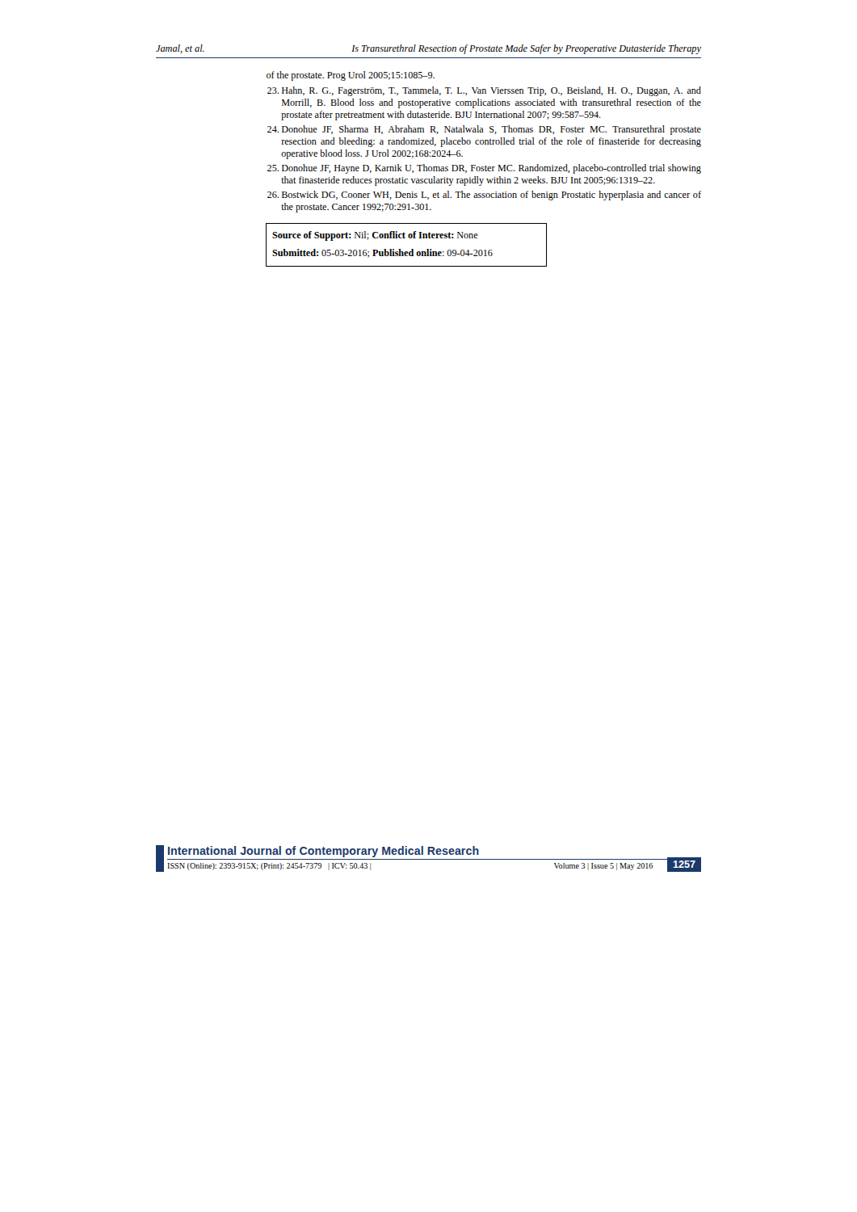Jamal, et al.
Is Transurethral Resection of Prostate Made Safer by Preoperative Dutasteride Therapy
of the prostate. Prog Urol 2005;15:1085–9.
23. Hahn, R. G., Fagerström, T., Tammela, T. L., Van Vierssen Trip, O., Beisland, H. O., Duggan, A. and Morrill, B. Blood loss and postoperative complications associated with transurethral resection of the prostate after pretreatment with dutasteride. BJU International 2007; 99:587–594.
24. Donohue JF, Sharma H, Abraham R, Natalwala S, Thomas DR, Foster MC. Transurethral prostate resection and bleeding: a randomized, placebo controlled trial of the role of finasteride for decreasing operative blood loss. J Urol 2002;168:2024–6.
25. Donohue JF, Hayne D, Karnik U, Thomas DR, Foster MC. Randomized, placebo-controlled trial showing that finasteride reduces prostatic vascularity rapidly within 2 weeks. BJU Int 2005;96:1319–22.
26. Bostwick DG, Cooner WH, Denis L, et al. The association of benign Prostatic hyperplasia and cancer of the prostate. Cancer 1992;70:291-301.
Source of Support: Nil; Conflict of Interest: None
Submitted: 05-03-2016; Published online: 09-04-2016
International Journal of Contemporary Medical Research
ISSN (Online): 2393-915X; (Print): 2454-7379 | ICV: 50.43 |
Volume 3 | Issue 5 | May 2016
1257